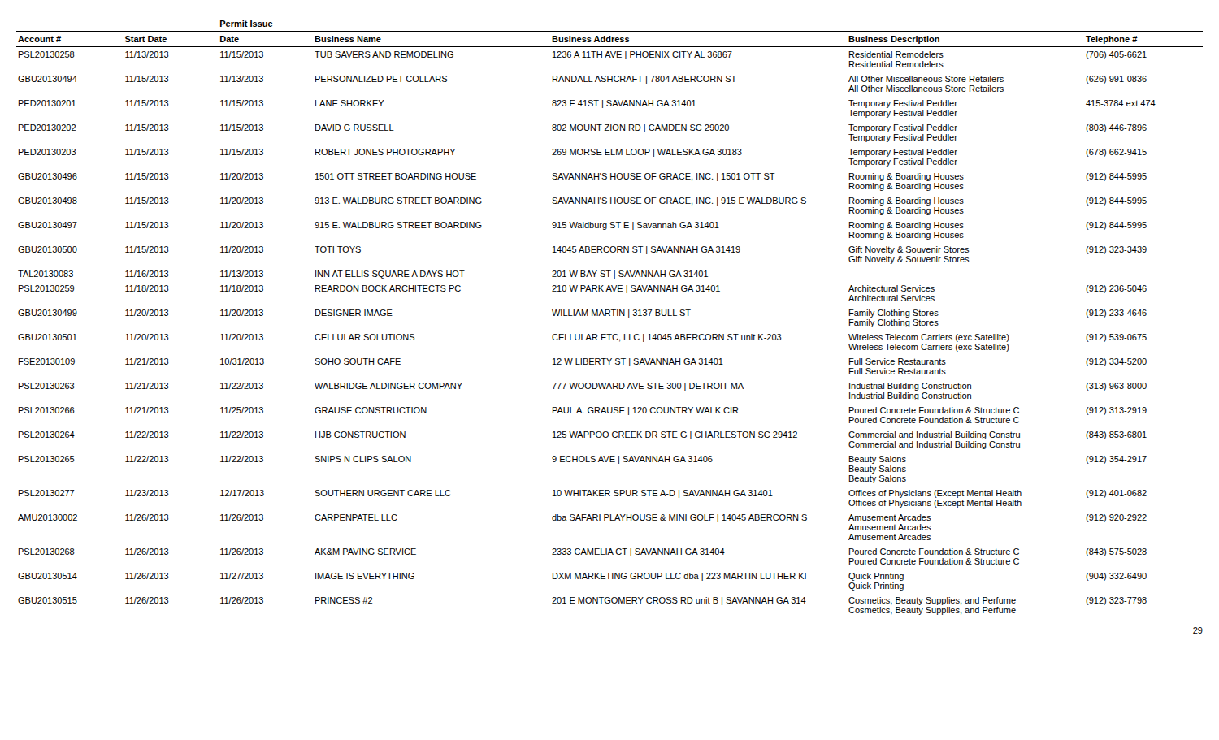| | | Permit Issue | | | | |
| --- | --- | --- | --- | --- | --- | --- |
| Account # | Start Date | Date | Business Name | Business Address | Business Description | Telephone # |
| PSL20130258 | 11/13/2013 | 11/15/2013 | TUB SAVERS AND REMODELING | 1236 A 11TH AVE / PHOENIX CITY AL 36867 | Residential Remodelers Residential Remodelers | (706) 405-6621 |
| GBU20130494 | 11/15/2013 | 11/13/2013 | PERSONALIZED PET COLLARS | RANDALL ASHCRAFT / 7804 ABERCORN ST | All Other Miscellaneous Store Retailers All Other Miscellaneous Store Retailers | (626) 991-0836 |
| PED20130201 | 11/15/2013 | 11/15/2013 | LANE SHORKEY | 823 E 41ST / SAVANNAH GA 31401 | Temporary Festival Peddler Temporary Festival Peddler | 415-3784 ext 474 |
| PED20130202 | 11/15/2013 | 11/15/2013 | DAVID G RUSSELL | 802 MOUNT ZION RD / CAMDEN SC 29020 | Temporary Festival Peddler Temporary Festival Peddler | (803) 446-7896 |
| PED20130203 | 11/15/2013 | 11/15/2013 | ROBERT JONES PHOTOGRAPHY | 269 MORSE ELM LOOP / WALESKA GA 30183 | Temporary Festival Peddler Temporary Festival Peddler | (678) 662-9415 |
| GBU20130496 | 11/15/2013 | 11/20/2013 | 1501 OTT STREET BOARDING HOUSE | SAVANNAH'S HOUSE OF GRACE, INC. / 1501 OTT ST | Rooming & Boarding Houses Rooming & Boarding Houses | (912) 844-5995 |
| GBU20130498 | 11/15/2013 | 11/20/2013 | 913 E. WALDBURG STREET BOARDING | SAVANNAH'S HOUSE OF GRACE, INC. / 915 E WALDBURG S | Rooming & Boarding Houses Rooming & Boarding Houses | (912) 844-5995 |
| GBU20130497 | 11/15/2013 | 11/20/2013 | 915 E. WALDBURG STREET BOARDING | 915 Waldburg ST E / Savannah GA 31401 | Rooming & Boarding Houses Rooming & Boarding Houses | (912) 844-5995 |
| GBU20130500 | 11/15/2013 | 11/20/2013 | TOTI TOYS | 14045 ABERCORN ST / SAVANNAH GA 31419 | Gift Novelty & Souvenir Stores Gift Novelty & Souvenir Stores | (912) 323-3439 |
| TAL20130083 | 11/16/2013 | 11/13/2013 | INN AT ELLIS SQUARE A DAYS HOT | 201 W BAY ST / SAVANNAH GA 31401 | | |
| PSL20130259 | 11/18/2013 | 11/18/2013 | REARDON BOCK ARCHITECTS PC | 210 W PARK AVE / SAVANNAH GA 31401 | Architectural Services Architectural Services | (912) 236-5046 |
| GBU20130499 | 11/20/2013 | 11/20/2013 | DESIGNER IMAGE | WILLIAM MARTIN / 3137 BULL ST | Family Clothing Stores Family Clothing Stores | (912) 233-4646 |
| GBU20130501 | 11/20/2013 | 11/20/2013 | CELLULAR SOLUTIONS | CELLULAR ETC, LLC / 14045 ABERCORN ST unit K-203 | Wireless Telecom Carriers (exc Satellite) Wireless Telecom Carriers (exc Satellite) | (912) 539-0675 |
| FSE20130109 | 11/21/2013 | 10/31/2013 | SOHO SOUTH CAFE | 12 W LIBERTY ST / SAVANNAH GA 31401 | Full Service Restaurants Full Service Restaurants | (912) 334-5200 |
| PSL20130263 | 11/21/2013 | 11/22/2013 | WALBRIDGE ALDINGER COMPANY | 777 WOODWARD AVE STE 300 / DETROIT MA | Industrial Building Construction Industrial Building Construction | (313) 963-8000 |
| PSL20130266 | 11/21/2013 | 11/25/2013 | GRAUSE CONSTRUCTION | PAUL A. GRAUSE / 120 COUNTRY WALK CIR | Poured Concrete Foundation & Structure C Poured Concrete Foundation & Structure C | (912) 313-2919 |
| PSL20130264 | 11/22/2013 | 11/22/2013 | HJB CONSTRUCTION | 125 WAPPOO CREEK DR STE G / CHARLESTON SC 29412 | Commercial and Industrial Building Constru Commercial and Industrial Building Constru | (843) 853-6801 |
| PSL20130265 | 11/22/2013 | 11/22/2013 | SNIPS N CLIPS SALON | 9 ECHOLS AVE / SAVANNAH GA 31406 | Beauty Salons Beauty Salons Beauty Salons | (912) 354-2917 |
| PSL20130277 | 11/23/2013 | 12/17/2013 | SOUTHERN URGENT CARE LLC | 10 WHITAKER SPUR STE A-D / SAVANNAH GA 31401 | Offices of Physicians (Except Mental Health Offices of Physicians (Except Mental Health | (912) 401-0682 |
| AMU20130002 | 11/26/2013 | 11/26/2013 | CARPENPATEL LLC | dba SAFARI PLAYHOUSE & MINI GOLF / 14045 ABERCORN S | Amusement Arcades Amusement Arcades Amusement Arcades | (912) 920-2922 |
| PSL20130268 | 11/26/2013 | 11/26/2013 | AK&M PAVING SERVICE | 2333 CAMELIA CT / SAVANNAH GA 31404 | Poured Concrete Foundation & Structure C Poured Concrete Foundation & Structure C | (843) 575-5028 |
| GBU20130514 | 11/26/2013 | 11/27/2013 | IMAGE IS EVERYTHING | DXM MARKETING GROUP LLC dba / 223 MARTIN LUTHER KI | Quick Printing Quick Printing | (904) 332-6490 |
| GBU20130515 | 11/26/2013 | 11/26/2013 | PRINCESS #2 | 201 E MONTGOMERY CROSS RD unit B / SAVANNAH GA 314 | Cosmetics, Beauty Supplies, and Perfume Cosmetics, Beauty Supplies, and Perfume | (912) 323-7798 |
29